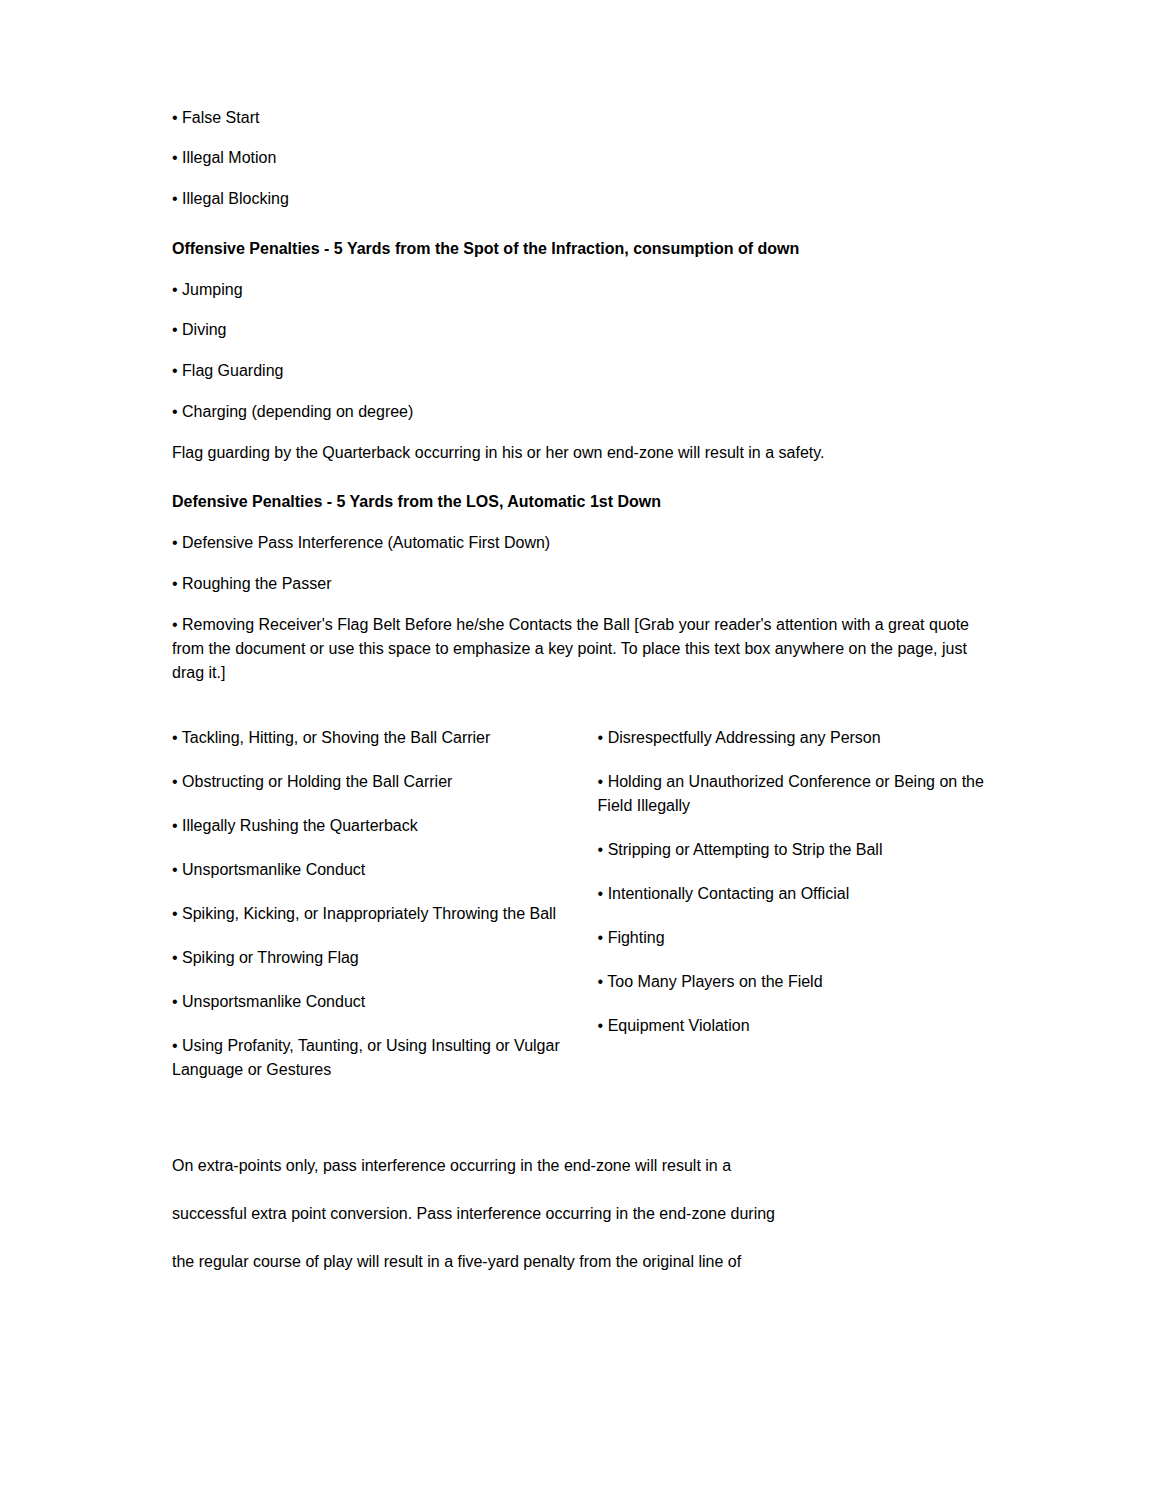• False Start
• Illegal Motion
• Illegal Blocking
Offensive Penalties - 5 Yards from the Spot of the Infraction, consumption of down
• Jumping
• Diving
• Flag Guarding
• Charging (depending on degree)
Flag guarding by the Quarterback occurring in his or her own end-zone will result in a safety.
Defensive Penalties - 5 Yards from the LOS, Automatic 1st Down
• Defensive Pass Interference (Automatic First Down)
• Roughing the Passer
• Removing Receiver's Flag Belt Before he/she Contacts the Ball [Grab your reader's attention with a great quote from the document or use this space to emphasize a key point. To place this text box anywhere on the page, just drag it.]
• Tackling, Hitting, or Shoving the Ball Carrier
• Obstructing or Holding the Ball Carrier
• Illegally Rushing the Quarterback
• Unsportsmanlike Conduct
• Spiking, Kicking, or Inappropriately Throwing the Ball
• Spiking or Throwing Flag
• Unsportsmanlike Conduct
• Using Profanity, Taunting, or Using Insulting or Vulgar Language or Gestures
• Disrespectfully Addressing any Person
• Holding an Unauthorized Conference or Being on the Field Illegally
• Stripping or Attempting to Strip the Ball
• Intentionally Contacting an Official
• Fighting
• Too Many Players on the Field
• Equipment Violation
On extra-points only, pass interference occurring in the end-zone will result in a
successful extra point conversion. Pass interference occurring in the end-zone during
the regular course of play will result in a five-yard penalty from the original line of